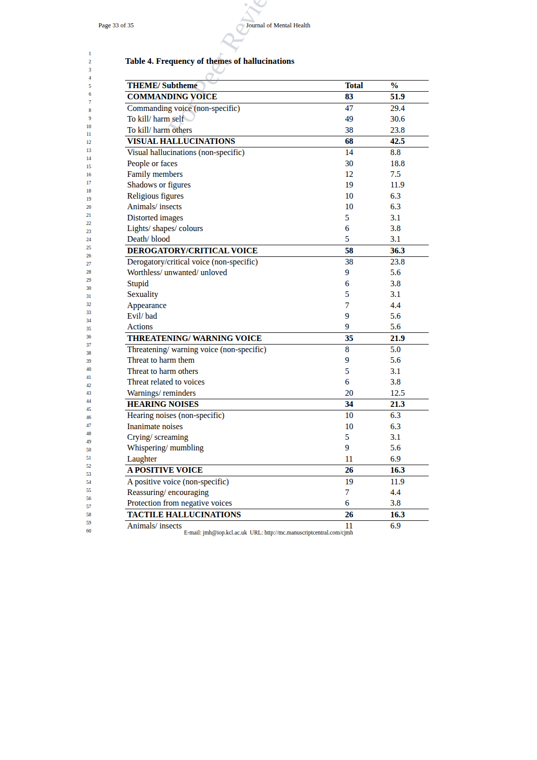Page 33 of 35
Journal of Mental Health
1
2
3
4
5
6
7
8
9
10
11
12
13
14
15
16
17
18
19
20
21
22
23
24
25
26
27
28
29
30
31
32
33
34
35
36
37
38
39
40
41
42
43
44
45
46
47
48
49
50
51
52
53
54
55
56
57
58
59
60
For Peer Review Only
Table 4. Frequency of themes of hallucinations
| THEME/ Subtheme | Total | % |
| --- | --- | --- |
| COMMANDING VOICE | 83 | 51.9 |
| Commanding voice (non-specific) | 47 | 29.4 |
| To kill/ harm self | 49 | 30.6 |
| To kill/ harm others | 38 | 23.8 |
| VISUAL HALLUCINATIONS | 68 | 42.5 |
| Visual hallucinations (non-specific) | 14 | 8.8 |
| People or faces | 30 | 18.8 |
| Family members | 12 | 7.5 |
| Shadows or figures | 19 | 11.9 |
| Religious figures | 10 | 6.3 |
| Animals/ insects | 10 | 6.3 |
| Distorted images | 5 | 3.1 |
| Lights/ shapes/ colours | 6 | 3.8 |
| Death/ blood | 5 | 3.1 |
| DEROGATORY/CRITICAL VOICE | 58 | 36.3 |
| Derogatory/critical voice (non-specific) | 38 | 23.8 |
| Worthless/ unwanted/ unloved | 9 | 5.6 |
| Stupid | 6 | 3.8 |
| Sexuality | 5 | 3.1 |
| Appearance | 7 | 4.4 |
| Evil/ bad | 9 | 5.6 |
| Actions | 9 | 5.6 |
| THREATENING/ WARNING VOICE | 35 | 21.9 |
| Threatening/ warning voice (non-specific) | 8 | 5.0 |
| Threat to harm them | 9 | 5.6 |
| Threat to harm others | 5 | 3.1 |
| Threat related to voices | 6 | 3.8 |
| Warnings/ reminders | 20 | 12.5 |
| HEARING NOISES | 34 | 21.3 |
| Hearing noises (non-specific) | 10 | 6.3 |
| Inanimate noises | 10 | 6.3 |
| Crying/ screaming | 5 | 3.1 |
| Whispering/ mumbling | 9 | 5.6 |
| Laughter | 11 | 6.9 |
| A POSITIVE VOICE | 26 | 16.3 |
| A positive voice (non-specific) | 19 | 11.9 |
| Reassuring/ encouraging | 7 | 4.4 |
| Protection from negative voices | 6 | 3.8 |
| TACTILE HALLUCINATIONS | 26 | 16.3 |
| Animals/ insects | 11 | 6.9 |
E-mail: jmh@iop.kcl.ac.uk URL: http://mc.manuscriptcentral.com/cjmh